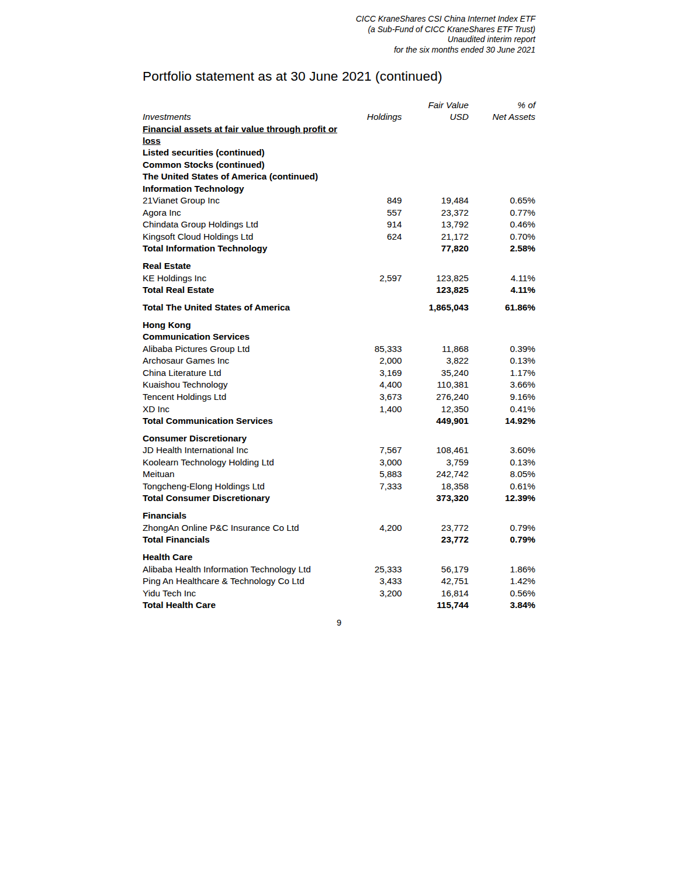CICC KraneShares CSI China Internet Index ETF
(a Sub-Fund of CICC KraneShares ETF Trust)
Unaudited interim report
for the six months ended 30 June 2021
Portfolio statement as at 30 June 2021 (continued)
| Investments | Holdings | Fair Value USD | % of Net Assets |
| --- | --- | --- | --- |
| Financial assets at fair value through profit or loss | | | |
| Listed securities (continued) | | | |
| Common Stocks (continued) | | | |
| The United States of America (continued) | | | |
| Information Technology | | | |
| 21Vianet Group Inc | 849 | 19,484 | 0.65% |
| Agora Inc | 557 | 23,372 | 0.77% |
| Chindata Group Holdings Ltd | 914 | 13,792 | 0.46% |
| Kingsoft Cloud Holdings Ltd | 624 | 21,172 | 0.70% |
| Total Information Technology | | 77,820 | 2.58% |
| Real Estate | | | |
| KE Holdings Inc | 2,597 | 123,825 | 4.11% |
| Total Real Estate | | 123,825 | 4.11% |
| Total The United States of America | | 1,865,043 | 61.86% |
| Hong Kong | | | |
| Communication Services | | | |
| Alibaba Pictures Group Ltd | 85,333 | 11,868 | 0.39% |
| Archosaur Games Inc | 2,000 | 3,822 | 0.13% |
| China Literature Ltd | 3,169 | 35,240 | 1.17% |
| Kuaishou Technology | 4,400 | 110,381 | 3.66% |
| Tencent Holdings Ltd | 3,673 | 276,240 | 9.16% |
| XD Inc | 1,400 | 12,350 | 0.41% |
| Total Communication Services | | 449,901 | 14.92% |
| Consumer Discretionary | | | |
| JD Health International Inc | 7,567 | 108,461 | 3.60% |
| Koolearn Technology Holding Ltd | 3,000 | 3,759 | 0.13% |
| Meituan | 5,883 | 242,742 | 8.05% |
| Tongcheng-Elong Holdings Ltd | 7,333 | 18,358 | 0.61% |
| Total Consumer Discretionary | | 373,320 | 12.39% |
| Financials | | | |
| ZhongAn Online P&C Insurance Co Ltd | 4,200 | 23,772 | 0.79% |
| Total Financials | | 23,772 | 0.79% |
| Health Care | | | |
| Alibaba Health Information Technology Ltd | 25,333 | 56,179 | 1.86% |
| Ping An Healthcare & Technology Co Ltd | 3,433 | 42,751 | 1.42% |
| Yidu Tech Inc | 3,200 | 16,814 | 0.56% |
| Total Health Care | | 115,744 | 3.84% |
9